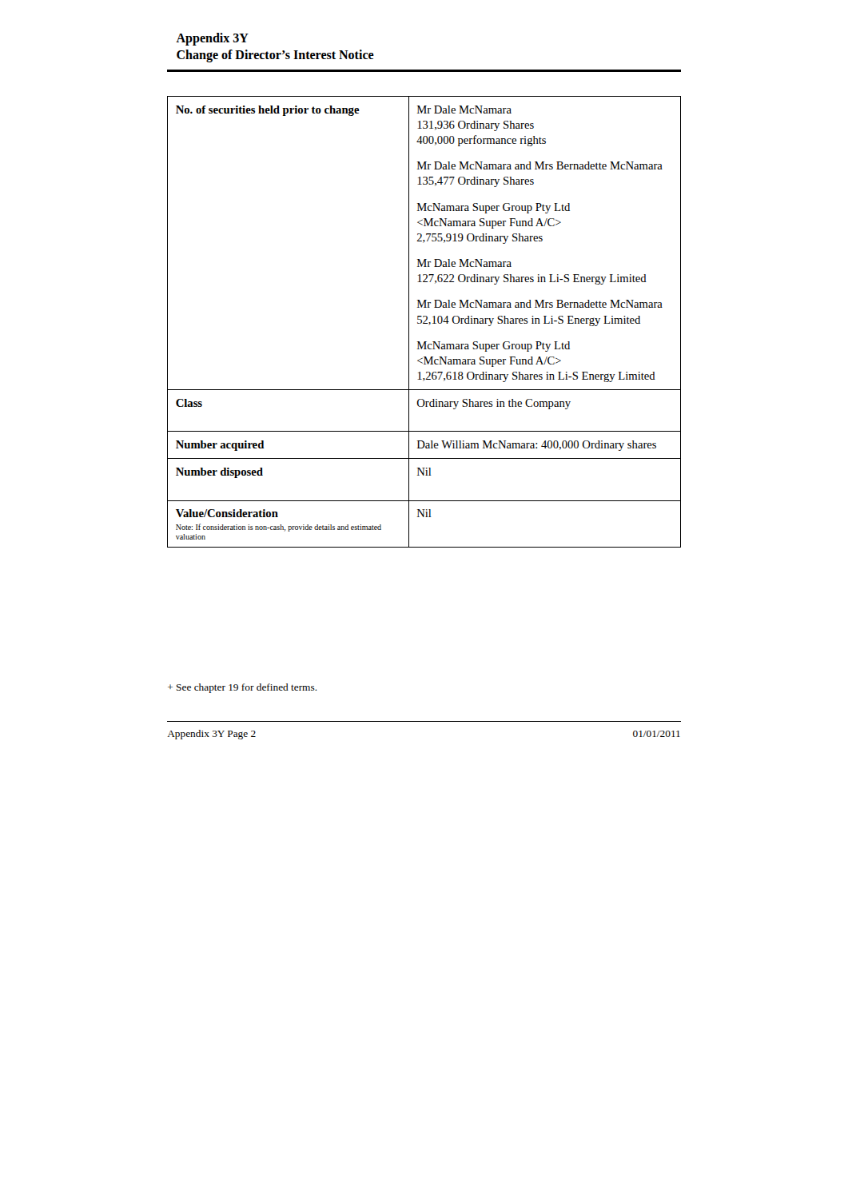Appendix 3Y
Change of Director’s Interest Notice
| No. of securities held prior to change | Mr Dale McNamara 131,936 Ordinary Shares 400,000 performance rights Mr Dale McNamara and Mrs Bernadette McNamara 135,477 Ordinary Shares McNamara Super Group Pty Ltd <McNamara Super Fund A/C> 2,755,919 Ordinary Shares Mr Dale McNamara 127,622 Ordinary Shares in Li-S Energy Limited Mr Dale McNamara and Mrs Bernadette McNamara 52,104 Ordinary Shares in Li-S Energy Limited McNamara Super Group Pty Ltd <McNamara Super Fund A/C> 1,267,618 Ordinary Shares in Li-S Energy Limited |
| Class | Ordinary Shares in the Company |
| Number acquired | Dale William McNamara: 400,000 Ordinary shares |
| Number disposed | Nil |
| Value/Consideration Note: If consideration is non-cash, provide details and estimated valuation | Nil |
+ See chapter 19 for defined terms.
Appendix 3Y Page 2 01/01/2011